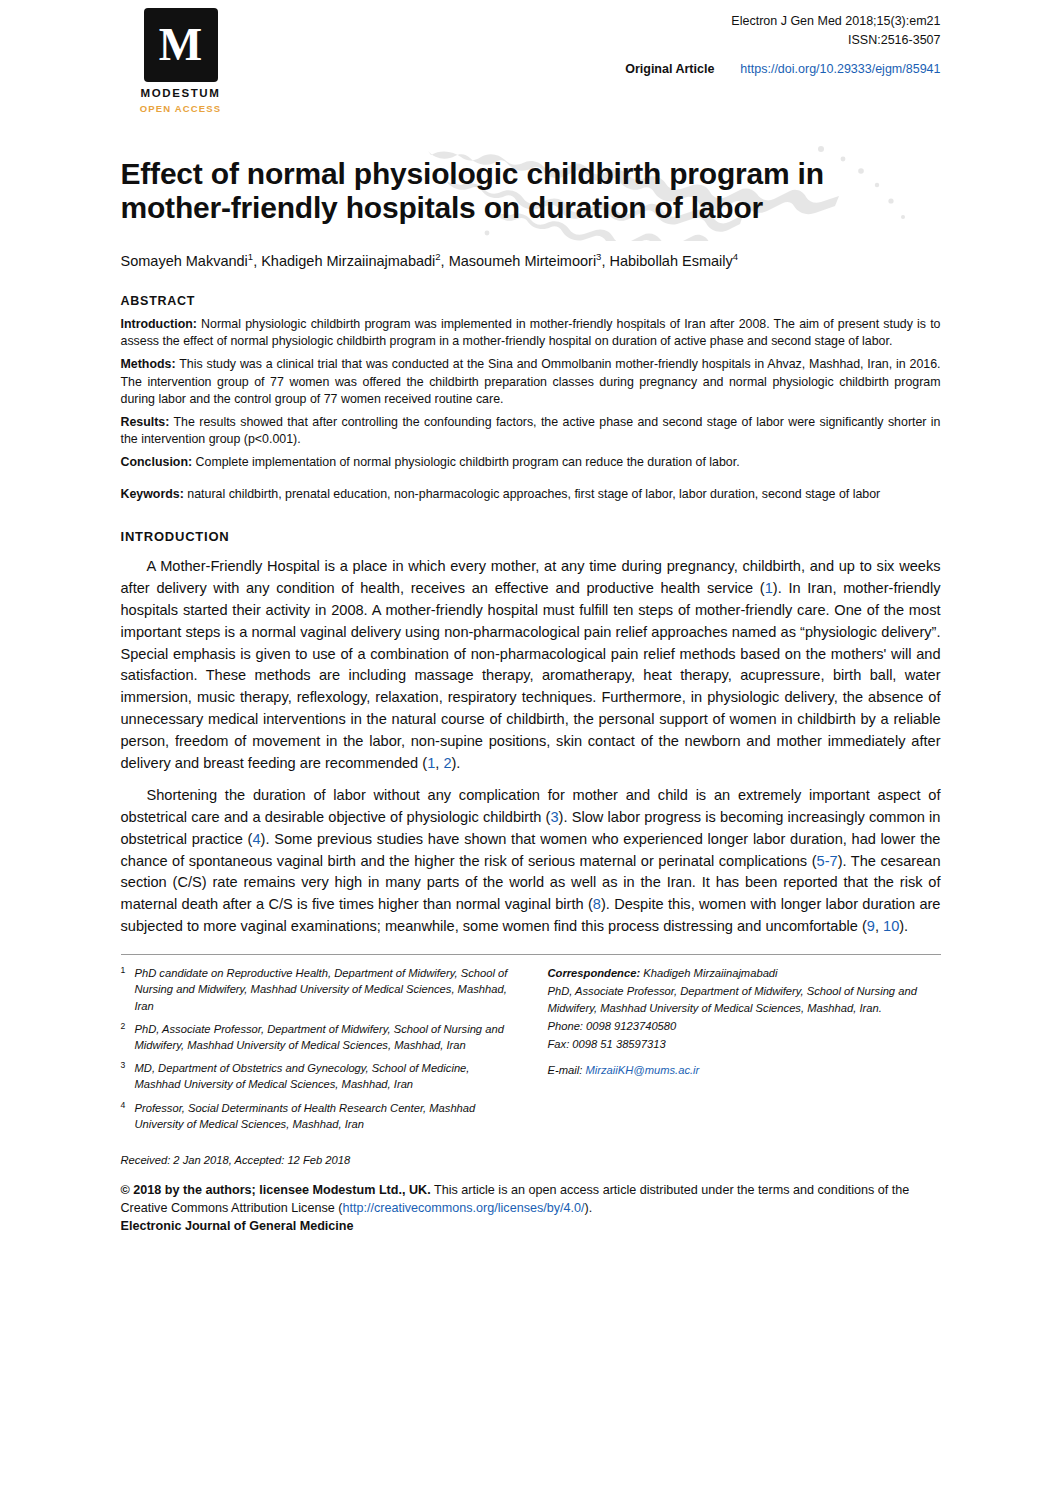M
MODESTUM
OPEN ACCESS
Electron J Gen Med 2018;15(3):em21
ISSN:2516-3507
Original Article https://doi.org/10.29333/ejgm/85941
Effect of normal physiologic childbirth program in mother-friendly hospitals on duration of labor
Somayeh Makvandi1, Khadigeh Mirzaiinajmabadi2, Masoumeh Mirteimoori3, Habibollah Esmaily4
ABSTRACT
Introduction: Normal physiologic childbirth program was implemented in mother-friendly hospitals of Iran after 2008. The aim of present study is to assess the effect of normal physiologic childbirth program in a mother-friendly hospital on duration of active phase and second stage of labor.
Methods: This study was a clinical trial that was conducted at the Sina and Ommolbanin mother-friendly hospitals in Ahvaz, Mashhad, Iran, in 2016. The intervention group of 77 women was offered the childbirth preparation classes during pregnancy and normal physiologic childbirth program during labor and the control group of 77 women received routine care.
Results: The results showed that after controlling the confounding factors, the active phase and second stage of labor were significantly shorter in the intervention group (p<0.001).
Conclusion: Complete implementation of normal physiologic childbirth program can reduce the duration of labor.
Keywords: natural childbirth, prenatal education, non-pharmacologic approaches, first stage of labor, labor duration, second stage of labor
INTRODUCTION
A Mother-Friendly Hospital is a place in which every mother, at any time during pregnancy, childbirth, and up to six weeks after delivery with any condition of health, receives an effective and productive health service (1). In Iran, mother-friendly hospitals started their activity in 2008. A mother-friendly hospital must fulfill ten steps of mother-friendly care. One of the most important steps is a normal vaginal delivery using non-pharmacological pain relief approaches named as “physiologic delivery”. Special emphasis is given to use of a combination of non-pharmacological pain relief methods based on the mothers' will and satisfaction. These methods are including massage therapy, aromatherapy, heat therapy, acupressure, birth ball, water immersion, music therapy, reflexology, relaxation, respiratory techniques. Furthermore, in physiologic delivery, the absence of unnecessary medical interventions in the natural course of childbirth, the personal support of women in childbirth by a reliable person, freedom of movement in the labor, non-supine positions, skin contact of the newborn and mother immediately after delivery and breast feeding are recommended (1, 2).
Shortening the duration of labor without any complication for mother and child is an extremely important aspect of obstetrical care and a desirable objective of physiologic childbirth (3). Slow labor progress is becoming increasingly common in obstetrical practice (4). Some previous studies have shown that women who experienced longer labor duration, had lower the chance of spontaneous vaginal birth and the higher the risk of serious maternal or perinatal complications (5-7). The cesarean section (C/S) rate remains very high in many parts of the world as well as in the Iran. It has been reported that the risk of maternal death after a C/S is five times higher than normal vaginal birth (8). Despite this, women with longer labor duration are subjected to more vaginal examinations; meanwhile, some women find this process distressing and uncomfortable (9, 10).
PhD candidate on Reproductive Health, Department of Midwifery, School of Nursing and Midwifery, Mashhad University of Medical Sciences, Mashhad, Iran
PhD, Associate Professor, Department of Midwifery, School of Nursing and Midwifery, Mashhad University of Medical Sciences, Mashhad, Iran
MD, Department of Obstetrics and Gynecology, School of Medicine, Mashhad University of Medical Sciences, Mashhad, Iran
Professor, Social Determinants of Health Research Center, Mashhad University of Medical Sciences, Mashhad, Iran
Correspondence: Khadigeh Mirzaiinajmabadi
PhD, Associate Professor, Department of Midwifery, School of Nursing and Midwifery, Mashhad University of Medical Sciences, Mashhad, Iran.
Phone: 0098 9123740580
Fax: 0098 51 38597313
E-mail: MirzaiiKH@mums.ac.ir
Received: 2 Jan 2018, Accepted: 12 Feb 2018
© 2018 by the authors; licensee Modestum Ltd., UK. This article is an open access article distributed under the terms and conditions of the Creative Commons Attribution License (http://creativecommons.org/licenses/by/4.0/).
Electronic Journal of General Medicine